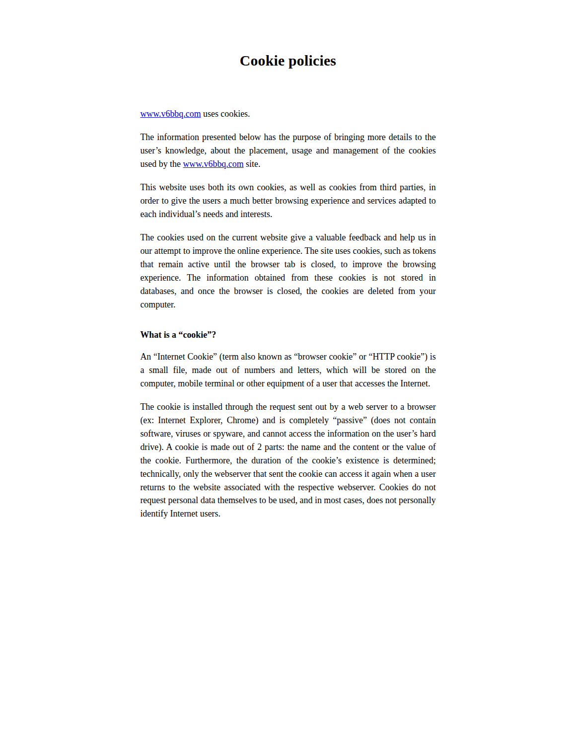Cookie policies
www.v6bbq.com uses cookies.
The information presented below has the purpose of bringing more details to the user’s knowledge, about the placement, usage and management of the cookies used by the www.v6bbq.com site.
This website uses both its own cookies, as well as cookies from third parties, in order to give the users a much better browsing experience and services adapted to each individual’s needs and interests.
The cookies used on the current website give a valuable feedback and help us in our attempt to improve the online experience. The site uses cookies, such as tokens that remain active until the browser tab is closed, to improve the browsing experience. The information obtained from these cookies is not stored in databases, and once the browser is closed, the cookies are deleted from your computer.
What is a “cookie”?
An “Internet Cookie” (term also known as “browser cookie” or “HTTP cookie”) is a small file, made out of numbers and letters, which will be stored on the computer, mobile terminal or other equipment of a user that accesses the Internet.
The cookie is installed through the request sent out by a web server to a browser (ex: Internet Explorer, Chrome) and is completely “passive” (does not contain software, viruses or spyware, and cannot access the information on the user’s hard drive). A cookie is made out of 2 parts: the name and the content or the value of the cookie. Furthermore, the duration of the cookie’s existence is determined; technically, only the webserver that sent the cookie can access it again when a user returns to the website associated with the respective webserver. Cookies do not request personal data themselves to be used, and in most cases, does not personally identify Internet users.